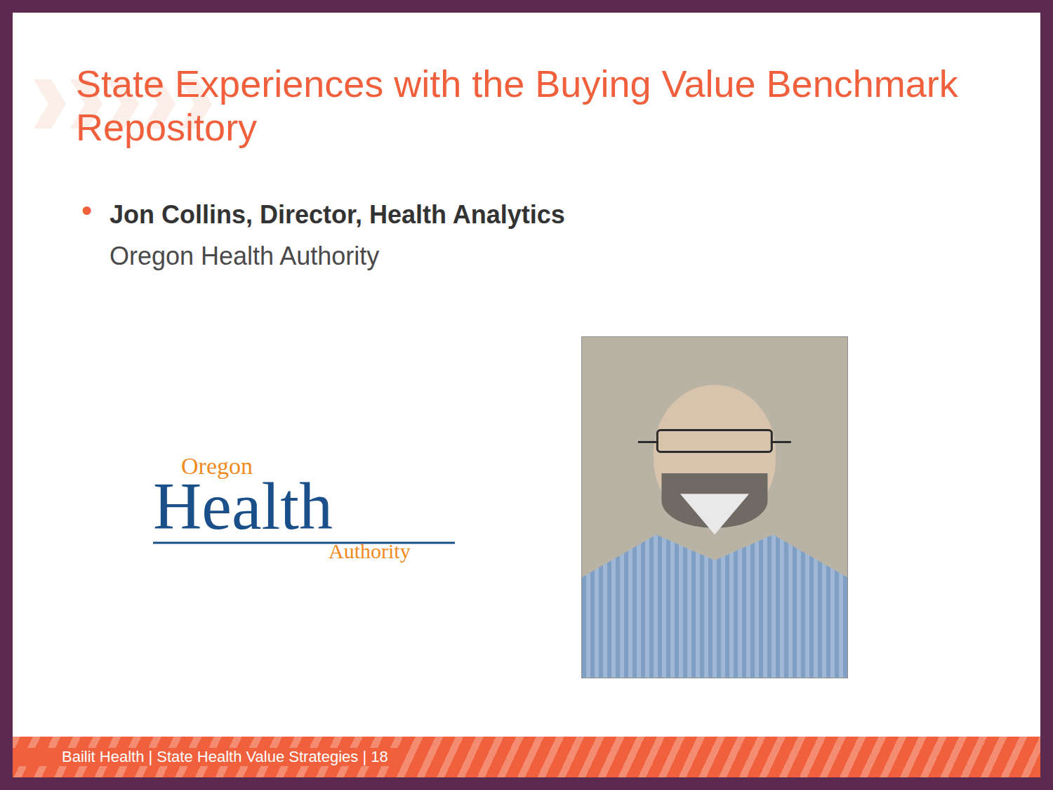State Experiences with the Buying Value Benchmark Repository
Jon Collins, Director, Health Analytics Oregon Health Authority
Oregon Health Authority
Bailit Health | State Health Value Strategies | 18